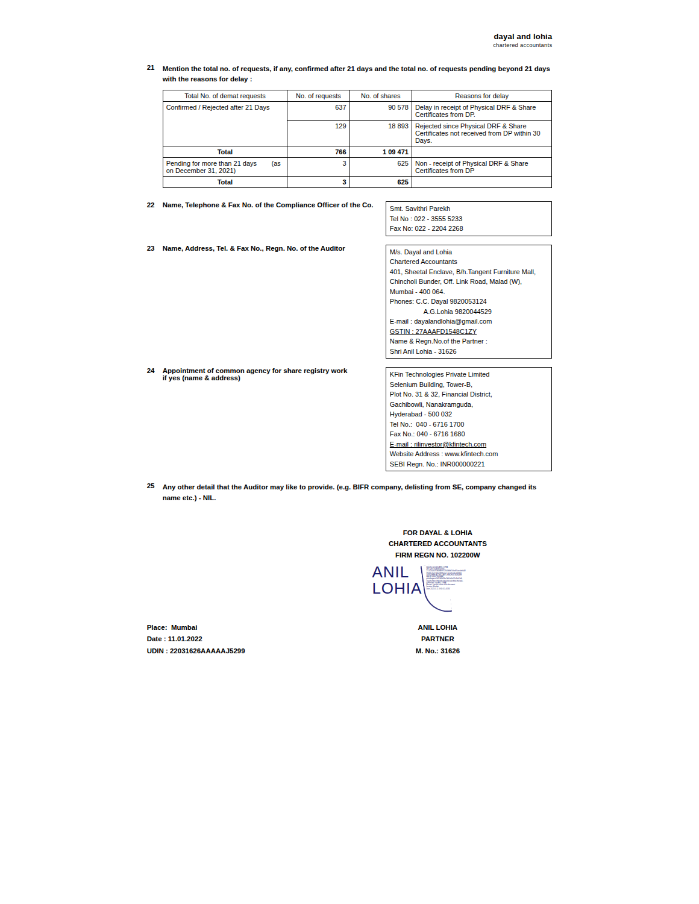dayal and lohia
chartered accountants
21
Mention the total no. of requests, if any, confirmed after 21 days and the total no. of requests pending beyond 21 days with the reasons for delay :
| Total No. of demat requests | No. of requests | No. of shares | Reasons for delay |
| --- | --- | --- | --- |
| Confirmed / Rejected after 21 Days | 637 | 90 578 | Delay in receipt of Physical DRF & Share Certificates from DP. |
| 129 | 18 893 | Rejected since Physical DRF & Share Certificates not received from DP within 30 Days. |
| Total | 766 | 1 09 471 | |
| Pending for more than 21 days (as on December 31, 2021) | 3 | 625 | Non - receipt of Physical DRF & Share Certificates from DP |
| Total | 3 | 625 | |
22
Name, Telephone & Fax No. of the Compliance Officer of the Co.
Smt. Savithri Parekh
Tel No : 022 - 3555 5233
Fax No: 022 - 2204 2268
23
Name, Address, Tel. & Fax No., Regn. No. of the Auditor
M/s. Dayal and Lohia
Chartered Accountants
401, Sheetal Enclave, B/h.Tangent Furniture Mall,
Chincholi Bunder, Off. Link Road, Malad (W),
Mumbai - 400 064.
Phones: C.C. Dayal 9820053124
A.G.Lohia 9820044529
E-mail : dayalandlohia@gmail.com
GSTIN : 27AAAFD1548C1ZY
Name & Regn.No.of the Partner :
Shri Anil Lohia - 31626
24
Appointment of common agency for share registry work
if yes (name & address)
KFin Technologies Private Limited
Selenium Building, Tower-B,
Plot No. 31 & 32, Financial District,
Gachibowli, Nanakramguda,
Hyderabad - 500 032
Tel No.: 040 - 6716 1700
Fax No.: 040 - 6716 1680
E-mail : rilinvestor@kfintech.com
Website Address : www.kfintech.com
SEBI Regn. No.: INR000000221
25
Any other detail that the Auditor may like to provide. (e.g. BIFR company, delisting from SE, company changed its name etc.) - NIL.
FOR DAYAL & LOHIA
CHARTERED ACCOUNTANTS
FIRM REGN NO. 102200W
ANIL
LOHIA
Digitally signed by ANIL LOHIA
DN: c=IN, st=Maharashtra,
2.5.4.20=8a7c5b0b8b9f7c2f1d3b6b7c8ea9f1aecabe6a8f
3f1d41c2a2c7d4a1f4f58aea2, postalCode=400064,
street=SHEETAL ENCLAVE CHINCHOLI BUNDER
MALAD WEST MUMBAI,
pseudonym=a1b2c3d4e5f6a7b8c9d0e1f2a3b4c5d6,
serialNumber=9f8e7d6c5b4a3f2e1d0c9b8a7f6e5d4c,
o=Personal, cn=ANIL LOHIA
Reason: I am the author of this document
Location: Mumbai
Date: 2022.01.11 18:05:41 +05'30'
Place: Mumbai
Date : 11.01.2022
UDIN : 22031626AAAAAJ5299
ANIL LOHIA
PARTNER
M. No.: 31626